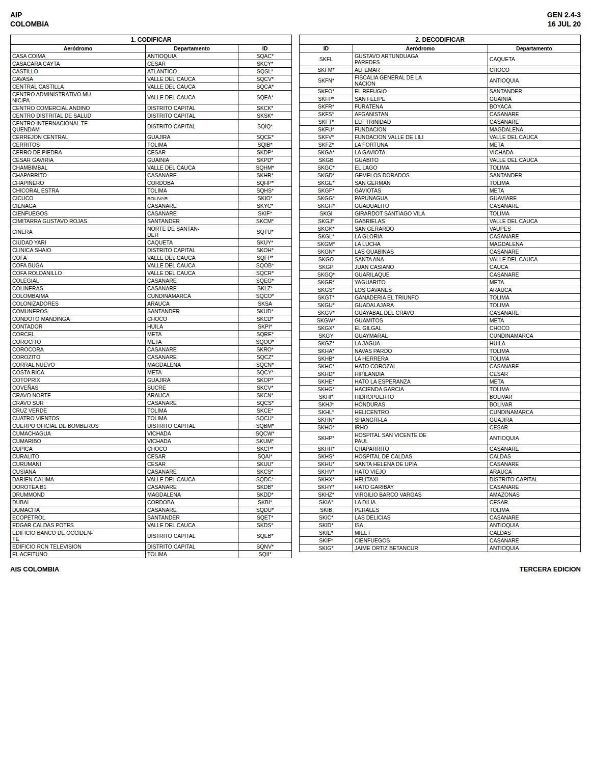AIP
COLOMBIA
GEN 2.4-3
16 JUL 20
1. CODIFICAR
| Aeródromo | Departamento | ID |
| --- | --- | --- |
| CASA COIMA | ANTIOQUIA | SQAC* |
| CASACARA CAYTA | CESAR | SKCY* |
| CASTILLO | ATLANTICO | SQSL* |
| CAVASA | VALLE DEL CAUCA | SQCV* |
| CENTRAL CASTILLA | VALLE DEL CAUCA | SQCA* |
| CENTRO ADMINISTRATIVO MU- NICIPA | VALLE DEL CAUCA | SQEA* |
| CENTRO COMERCIAL ANDINO | DISTRITO CAPITAL | SKCK* |
| CENTRO DISTRITAL DE SALUD | DISTRITO CAPITAL | SKSK* |
| CENTRO INTERNACIONAL TE- QUENDAM | DISTRITO CAPITAL | SQIQ* |
| CERREJON CENTRAL | GUAJIRA | SQCE* |
| CERRITOS | TOLIMA | SQIB* |
| CERRO DE PIEDRA | CESAR | SKDP* |
| CESAR GAVIRIA | GUAINIA | SKPD* |
| CHAMBIMBAL | VALLE DEL CAUCA | SQHM* |
| CHAPARRITO | CASANARE | SKHR* |
| CHAPINERO | CORDOBA | SQHP* |
| CHICORAL ESTRA | TOLIMA | SQHS* |
| CICUCO | BOLIVAR | SKIO* |
| CIENAGA | CASANARE | SKYC* |
| CIENFUEGOS | CASANARE | SKIF* |
| CIMITARRA GUSTAVO ROJAS | SANTANDER | SKCM* |
| CINERA | NORTE DE SANTAN- DER | SQTU* |
| CIUDAD YARI | CAQUETA | SKUY* |
| CLINICA SHAIO | DISTRITO CAPITAL | SKOH* |
| COFA | VALLE DEL CAUCA | SQFP* |
| COFA BUGA | VALLE DEL CAUCA | SQOB* |
| COFA ROLDANILLO | VALLE DEL CAUCA | SQCR* |
| COLEGIAL | CASANARE | SQEG* |
| COLINERAS | CASANARE | SKLZ* |
| COLOMBAIMA | CUNDINAMARCA | SQCO* |
| COLONIZADORES | ARAUCA | SKSA |
| COMUNEROS | SANTANDER | SKUD* |
| CONDOTO MANDINGA | CHOCO | SKCD* |
| CONTADOR | HUILA | SKPI* |
| CORCEL | META | SQRE* |
| COROCITO | META | SQOO* |
| COROCORA | CASANARE | SKRO* |
| COROZITO | CASANARE | SQCZ* |
| CORRAL NUEVO | MAGDALENA | SQCN* |
| COSTA RICA | META | SQCY* |
| COTOPRIX | GUAJIRA | SKOP* |
| COVEÑAS | SUCRE | SKCV* |
| CRAVO NORTE | ARAUCA | SKCN* |
| CRAVO SUR | CASANARE | SQCS* |
| CRUZ VERDE | TOLIMA | SKCE* |
| CUATRO VIENTOS | TOLIMA | SQCU* |
| CUERPO OFICIAL DE BOMBEROS | DISTRITO CAPITAL | SQBM* |
| CUMACHAGUA | VICHADA | SQCW* |
| CUMARIBO | VICHADA | SKUM* |
| CUPICA | CHOCO | SKCP* |
| CURALITO | CESAR | SQAI* |
| CURUMANI | CESAR | SKUU* |
| CUSIANA | CASANARE | SKCS* |
| DARIEN CALIMA | VALLE DEL CAUCA | SQDC* |
| DOROTEA B1 | CASANARE | SKDB* |
| DRUMMOND | MAGDALENA | SKDD* |
| DUBAI | CORDOBA | SKBI* |
| DUMACITA | CASANARE | SQDU* |
| ECOPETROL | SANTANDER | SQET* |
| EDGAR CALDAS POTES | VALLE DEL CAUCA | SKDS* |
| EDIFICIO BANCO DE OCCIDEN- TE | DISTRITO CAPITAL | SQEB* |
| EDIFICIO RCN TELEVISION | DISTRITO CAPITAL | SQNV* |
| EL ACEITUNO | TOLIMA | SQII* |
2. DECODIFICAR
| ID | Aeródromo | Departamento |
| --- | --- | --- |
| SKFL | GUSTAVO ARTUNDUAGA PAREDES | CAQUETA |
| SKFM* | ALFEMAR | CHOCO |
| SKFN* | FISCALIA GENERAL DE LA NACION | ANTIOQUIA |
| SKFO* | EL REFUGIO | SANTANDER |
| SKFP* | SAN FELIPE | GUAINIA |
| SKFR* | FURATENA | BOYACA |
| SKFS* | AFGANISTAN | CASANARE |
| SKFT* | ELF TRINIDAD | CASANARE |
| SKFU* | FUNDACION | MAGDALENA |
| SKFV* | FUNDACION VALLE DE LILI | VALLE DEL CAUCA |
| SKFZ* | LA FORTUNA | META |
| SKGA* | LA GAVIOTA | VICHADA |
| SKGB | GUABITO | VALLE DEL CAUCA |
| SKGC* | EL LAGO | TOLIMA |
| SKGD* | GEMELOS DORADOS | SANTANDER |
| SKGE* | SAN GERMAN | TOLIMA |
| SKGF* | GAVIOTAS | META |
| SKGG* | PAPUNAGUA | GUAVIARE |
| SKGH* | GUADUALITO | CASANARE |
| SKGI | GIRARDOT SANTIAGO VILA | TOLIMA |
| SKGJ* | GABRIELAS | VALLE DEL CAUCA |
| SKGK* | SAN GERARDO | VAUPES |
| SKGL* | LA GLORIA | CASANARE |
| SKGM* | LA LUCHA | MAGDALENA |
| SKGN* | LAS GUABINAS | CASANARE |
| SKGO | SANTA ANA | VALLE DEL CAUCA |
| SKGP | JUAN CASIANO | CAUCA |
| SKGQ* | GUARILAQUE | CASANARE |
| SKGR* | YAGUARITO | META |
| SKGS* | LOS GAVANES | ARAUCA |
| SKGT* | GANADERIA EL TRIUNFO | TOLIMA |
| SKGU* | GUADALAJARA | TOLIMA |
| SKGV* | GUAYABAL DEL CRAVO | CASANARE |
| SKGW* | GUAMITOS | META |
| SKGX* | EL GILGAL | CHOCO |
| SKGY | GUAYMARAL | CUNDINAMARCA |
| SKGZ* | LA JAGUA | HUILA |
| SKHA* | NAVAS PARDO | TOLIMA |
| SKHB* | LA HERRERA | TOLIMA |
| SKHC* | HATO COROZAL | CASANARE |
| SKHD* | HIPILANDIA | CESAR |
| SKHE* | HATO LA ESPERANZA | META |
| SKHG* | HACIENDA GARCIA | TOLIMA |
| SKHI* | HIDROPUERTO | BOLIVAR |
| SKHJ* | HONDURAS | BOLIVAR |
| SKHL* | HELICENTRO | CUNDINAMARCA |
| SKHN* | SHANGRI-LA | GUAJIRA |
| SKHO* | IRHO | CESAR |
| SKHP* | HOSPITAL SAN VICENTE DE PAUL | ANTIOQUIA |
| SKHR* | CHAPARRITO | CASANARE |
| SKHS* | HOSPITAL DE CALDAS | CALDAS |
| SKHU* | SANTA HELENA DE UPIA | CASANARE |
| SKHV* | HATO VIEJO | ARAUCA |
| SKHX* | HELITAXI | DISTRITO CAPITAL |
| SKHY* | HATO GARIBAY | CASANARE |
| SKHZ* | VIRGILIO BARCO VARGAS | AMAZONAS |
| SKIA* | LA DILIA | CESAR |
| SKIB | PERALES | TOLIMA |
| SKIC* | LAS DELICIAS | CASANARE |
| SKID* | ISA | ANTIOQUIA |
| SKIE* | MIEL I | CALDAS |
| SKIF* | CIENFUEGOS | CASANARE |
| SKIG* | JAIME ORTIZ BETANCUR | ANTIOQUIA |
AIS COLOMBIA
TERCERA EDICION